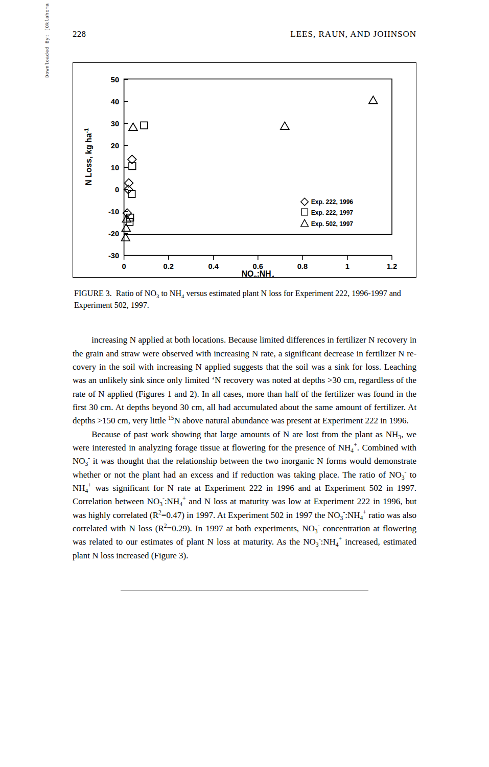Downloaded By: [Oklahoma State University] At: 16:01 5 May 2010
228 LEES, RAUN, AND JOHNSON
50 40 30 20 10 0 -10 -20 -30 0 0.2 0.4 0.6 0.8 1 1.2 NO3:NH4 N Loss, kg ha-1 Exp. 222, 1996 Exp. 222, 1997 Exp. 502, 1997
FIGURE 3. Ratio of NO3 to NH4 versus estimated plant N loss for Experiment 222, 1996-1997 and Experiment 502, 1997.
increasing N applied at both locations. Because limited differences in fertilizer N recovery in the grain and straw were observed with increasing N rate, a significant decrease in fertilizer N recovery in the soil with increasing N applied suggests that the soil was a sink for loss. Leaching was an unlikely sink since only limited ‘N recovery was noted at depths >30 cm, regardless of the rate of N applied (Figures 1 and 2). In all cases, more than half of the fertilizer was found in the first 30 cm. At depths beyond 30 cm, all had accumulated about the same amount of fertilizer. At depths >150 cm, very little 15N above natural abundance was present at Experiment 222 in 1996.
Because of past work showing that large amounts of N are lost from the plant as NH3, we were interested in analyzing forage tissue at flowering for the presence of NH4+. Combined with NO3- it was thought that the relationship between the two inorganic N forms would demonstrate whether or not the plant had an excess and if reduction was taking place. The ratio of NO3- to NH4+ was significant for N rate at Experiment 222 in 1996 and at Experiment 502 in 1997. Correlation between NO3-:NH4+ and N loss at maturity was low at Experiment 222 in 1996, but was highly correlated (R2=0.47) in 1997. At Experiment 502 in 1997 the NO3-:NH4+ ratio was also correlated with N loss (R2=0.29). In 1997 at both experiments, NO3- concentration at flowering was related to our estimates of plant N loss at maturity. As the NO3-:NH4+ increased, estimated plant N loss increased (Figure 3).